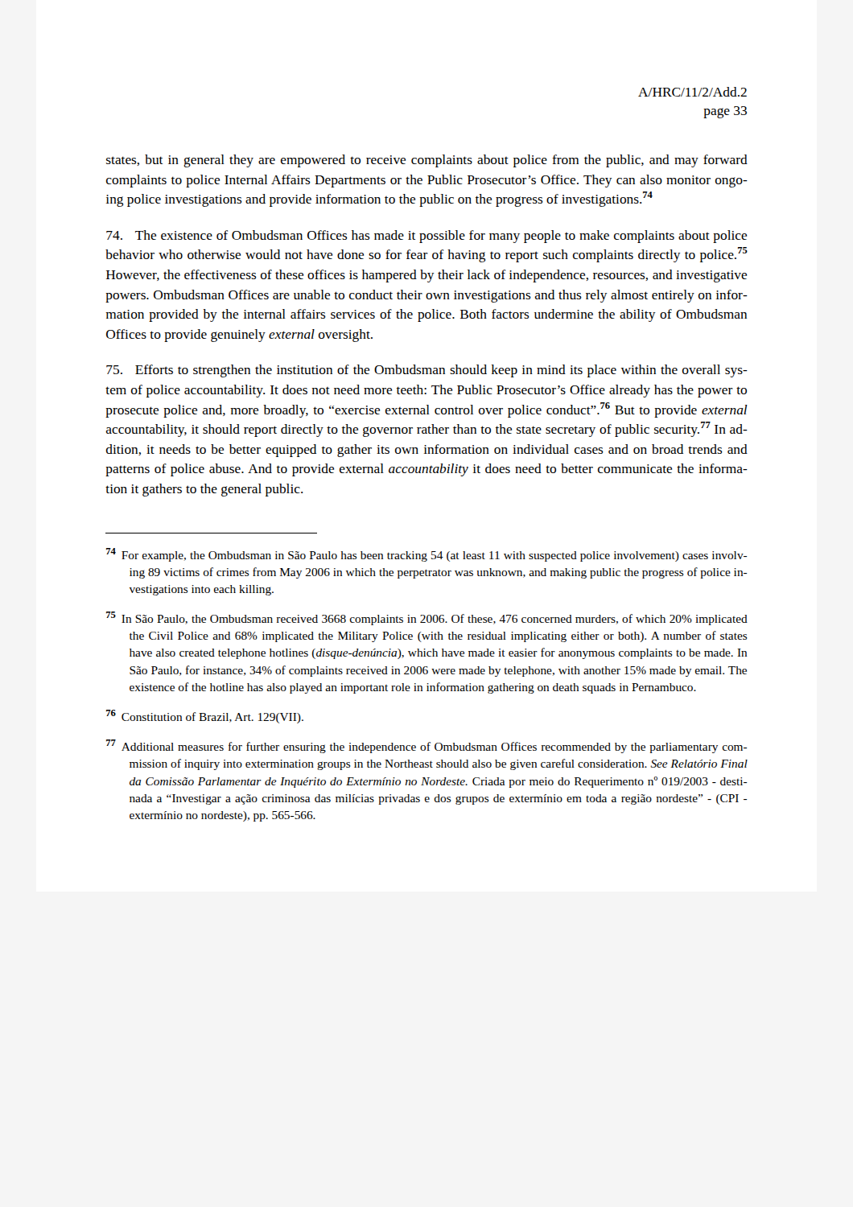A/HRC/11/2/Add.2
page 33
states, but in general they are empowered to receive complaints about police from the public, and may forward complaints to police Internal Affairs Departments or the Public Prosecutor’s Office. They can also monitor ongoing police investigations and provide information to the public on the progress of investigations.74
74. The existence of Ombudsman Offices has made it possible for many people to make complaints about police behavior who otherwise would not have done so for fear of having to report such complaints directly to police.75 However, the effectiveness of these offices is hampered by their lack of independence, resources, and investigative powers. Ombudsman Offices are unable to conduct their own investigations and thus rely almost entirely on information provided by the internal affairs services of the police. Both factors undermine the ability of Ombudsman Offices to provide genuinely external oversight.
75. Efforts to strengthen the institution of the Ombudsman should keep in mind its place within the overall system of police accountability. It does not need more teeth: The Public Prosecutor’s Office already has the power to prosecute police and, more broadly, to “exercise external control over police conduct”.76 But to provide external accountability, it should report directly to the governor rather than to the state secretary of public security.77 In addition, it needs to be better equipped to gather its own information on individual cases and on broad trends and patterns of police abuse. And to provide external accountability it does need to better communicate the information it gathers to the general public.
74 For example, the Ombudsman in São Paulo has been tracking 54 (at least 11 with suspected police involvement) cases involving 89 victims of crimes from May 2006 in which the perpetrator was unknown, and making public the progress of police investigations into each killing.
75 In São Paulo, the Ombudsman received 3668 complaints in 2006. Of these, 476 concerned murders, of which 20% implicated the Civil Police and 68% implicated the Military Police (with the residual implicating either or both). A number of states have also created telephone hotlines (disque-denúncia), which have made it easier for anonymous complaints to be made. In São Paulo, for instance, 34% of complaints received in 2006 were made by telephone, with another 15% made by email. The existence of the hotline has also played an important role in information gathering on death squads in Pernambuco.
76 Constitution of Brazil, Art. 129(VII).
77 Additional measures for further ensuring the independence of Ombudsman Offices recommended by the parliamentary commission of inquiry into extermination groups in the Northeast should also be given careful consideration. See Relatório Final da Comissão Parlamentar de Inquérito do Extermínio no Nordeste. Criada por meio do Requerimento nº 019/2003 - destinada a “Investigar a ação criminosa das milícias privadas e dos grupos de extermínio em toda a região nordeste” - (CPI - extermínio no nordeste), pp. 565-566.